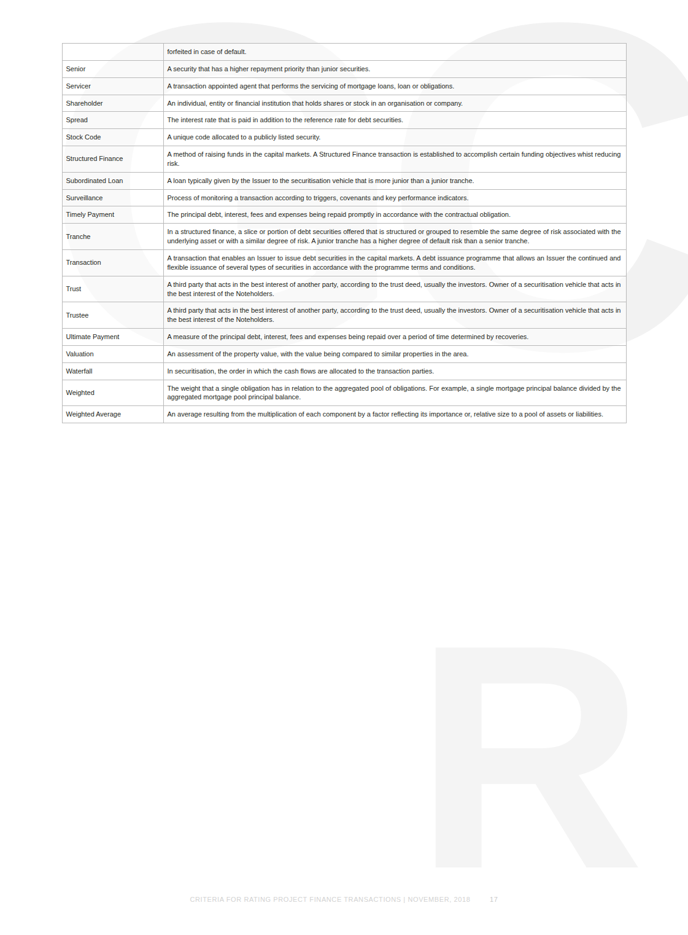GC
R
| | forfeited in case of default. |
| Senior | A security that has a higher repayment priority than junior securities. |
| Servicer | A transaction appointed agent that performs the servicing of mortgage loans, loan or obligations. |
| Shareholder | An individual, entity or financial institution that holds shares or stock in an organisation or company. |
| Spread | The interest rate that is paid in addition to the reference rate for debt securities. |
| Stock Code | A unique code allocated to a publicly listed security. |
| Structured Finance | A method of raising funds in the capital markets. A Structured Finance transaction is established to accomplish certain funding objectives whist reducing risk. |
| Subordinated Loan | A loan typically given by the Issuer to the securitisation vehicle that is more junior than a junior tranche. |
| Surveillance | Process of monitoring a transaction according to triggers, covenants and key performance indicators. |
| Timely Payment | The principal debt, interest, fees and expenses being repaid promptly in accordance with the contractual obligation. |
| Tranche | In a structured finance, a slice or portion of debt securities offered that is structured or grouped to resemble the same degree of risk associated with the underlying asset or with a similar degree of risk. A junior tranche has a higher degree of default risk than a senior tranche. |
| Transaction | A transaction that enables an Issuer to issue debt securities in the capital markets. A debt issuance programme that allows an Issuer the continued and flexible issuance of several types of securities in accordance with the programme terms and conditions. |
| Trust | A third party that acts in the best interest of another party, according to the trust deed, usually the investors. Owner of a securitisation vehicle that acts in the best interest of the Noteholders. |
| Trustee | A third party that acts in the best interest of another party, according to the trust deed, usually the investors. Owner of a securitisation vehicle that acts in the best interest of the Noteholders. |
| Ultimate Payment | A measure of the principal debt, interest, fees and expenses being repaid over a period of time determined by recoveries. |
| Valuation | An assessment of the property value, with the value being compared to similar properties in the area. |
| Waterfall | In securitisation, the order in which the cash flows are allocated to the transaction parties. |
| Weighted | The weight that a single obligation has in relation to the aggregated pool of obligations. For example, a single mortgage principal balance divided by the aggregated mortgage pool principal balance. |
| Weighted Average | An average resulting from the multiplication of each component by a factor reflecting its importance or, relative size to a pool of assets or liabilities. |
CRITERIA FOR RATING PROJECT FINANCE TRANSACTIONS | NOVEMBER, 2018 17